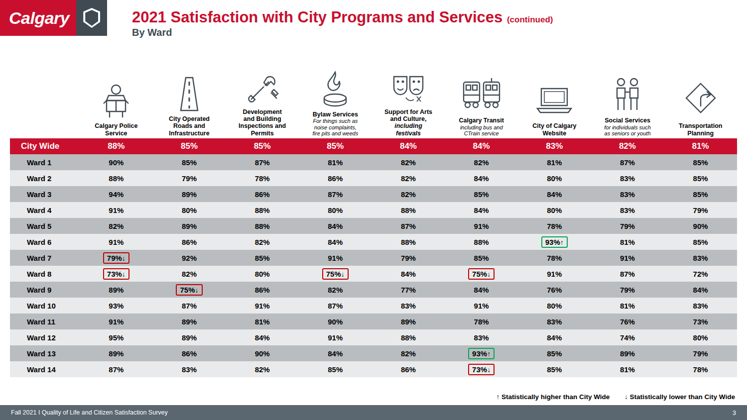Calgary
2021 Satisfaction with City Programs and Services (continued)
By Ward
Calgary Police
Service
City Operated
Roads and
Infrastructure
Development
and Building
Inspections and
Permits
Bylaw Services
For things such as
noise complaints,
fire pits and weeds
Support for Arts
and Culture,
including
festivals
Calgary Transit
including bus and
CTrain service
City of Calgary
Website
Social Services
for individuals such
as seniors or youth
Transportation
Planning
| City Wide | 88% | 85% | 85% | 85% | 84% | 84% | 83% | 82% | 81% |
| --- | --- | --- | --- | --- | --- | --- | --- | --- | --- |
| Ward 1 | 90% | 85% | 87% | 81% | 82% | 82% | 81% | 87% | 85% |
| Ward 2 | 88% | 79% | 78% | 86% | 82% | 84% | 80% | 83% | 85% |
| Ward 3 | 94% | 89% | 86% | 87% | 82% | 85% | 84% | 83% | 85% |
| Ward 4 | 91% | 80% | 88% | 80% | 88% | 84% | 80% | 83% | 79% |
| Ward 5 | 82% | 89% | 88% | 84% | 87% | 91% | 78% | 79% | 90% |
| Ward 6 | 91% | 86% | 82% | 84% | 88% | 88% | 93% ↑ | 81% | 85% |
| Ward 7 | 79% ↓ | 92% | 85% | 91% | 79% | 85% | 78% | 91% | 83% |
| Ward 8 | 73% ↓ | 82% | 80% | 75% ↓ | 84% | 75% ↓ | 91% | 87% | 72% |
| Ward 9 | 89% | 75% ↓ | 86% | 82% | 77% | 84% | 76% | 79% | 84% |
| Ward 10 | 93% | 87% | 91% | 87% | 83% | 91% | 80% | 81% | 83% |
| Ward 11 | 91% | 89% | 81% | 90% | 89% | 78% | 83% | 76% | 73% |
| Ward 12 | 95% | 89% | 84% | 91% | 88% | 83% | 84% | 74% | 80% |
| Ward 13 | 89% | 86% | 90% | 84% | 82% | 93% ↑ | 85% | 89% | 79% |
| Ward 14 | 87% | 83% | 82% | 85% | 86% | 73% ↓ | 85% | 81% | 78% |
↑ Statistically higher than City Wide ↓ Statistically lower than City Wide
Fall 2021 I Quality of Life and Citizen Satisfaction Survey
3